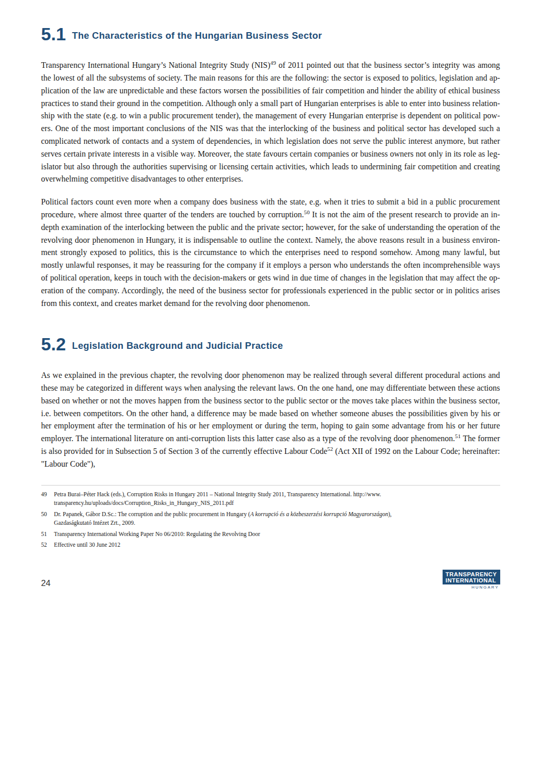5.1 The Characteristics of the Hungarian Business Sector
Transparency International Hungary’s National Integrity Study (NIS)49 of 2011 pointed out that the business sector’s integrity was among the lowest of all the subsystems of society. The main reasons for this are the following: the sector is exposed to politics, legislation and application of the law are unpredictable and these factors worsen the possibilities of fair competition and hinder the ability of ethical business practices to stand their ground in the competition. Although only a small part of Hungarian enterprises is able to enter into business relationship with the state (e.g. to win a public procurement tender), the management of every Hungarian enterprise is dependent on political powers. One of the most important conclusions of the NIS was that the interlocking of the business and political sector has developed such a complicated network of contacts and a system of dependencies, in which legislation does not serve the public interest anymore, but rather serves certain private interests in a visible way. Moreover, the state favours certain companies or business owners not only in its role as legislator but also through the authorities supervising or licensing certain activities, which leads to undermining fair competition and creating overwhelming competitive disadvantages to other enterprises.
Political factors count even more when a company does business with the state, e.g. when it tries to submit a bid in a public procurement procedure, where almost three quarter of the tenders are touched by corruption.50 It is not the aim of the present research to provide an in-depth examination of the interlocking between the public and the private sector; however, for the sake of understanding the operation of the revolving door phenomenon in Hungary, it is indispensable to outline the context. Namely, the above reasons result in a business environment strongly exposed to politics, this is the circumstance to which the enterprises need to respond somehow. Among many lawful, but mostly unlawful responses, it may be reassuring for the company if it employs a person who understands the often incomprehensible ways of political operation, keeps in touch with the decision-makers or gets wind in due time of changes in the legislation that may affect the operation of the company. Accordingly, the need of the business sector for professionals experienced in the public sector or in politics arises from this context, and creates market demand for the revolving door phenomenon.
5.2 Legislation Background and Judicial Practice
As we explained in the previous chapter, the revolving door phenomenon may be realized through several different procedural actions and these may be categorized in different ways when analysing the relevant laws. On the one hand, one may differentiate between these actions based on whether or not the moves happen from the business sector to the public sector or the moves take places within the business sector, i.e. between competitors. On the other hand, a difference may be made based on whether someone abuses the possibilities given by his or her employment after the termination of his or her employment or during the term, hoping to gain some advantage from his or her future employer. The international literature on anti-corruption lists this latter case also as a type of the revolving door phenomenon.51 The former is also provided for in Subsection 5 of Section 3 of the currently effective Labour Code52 (Act XII of 1992 on the Labour Code; hereinafter: "Labour Code"),
Petra Burai–Péter Hack (eds.), Corruption Risks in Hungary 2011 – National Integrity Study 2011, Transparency International. http://www.transparency.hu/uploads/docs/Corruption_Risks_in_Hungary_NIS_2011.pdf
Dr. Papanek, Gábor D.Sc.: The corruption and the public procurement in Hungary (A korrupció és a közbeszerzési korrupció Magyarországon), Gazdaságkutató Intézet Zrt., 2009.
Transparency International Working Paper No 06/2010: Regulating the Revolving Door
Effective until 30 June 2012
24
TRANSPARENCY
INTERNATIONAL HUNGARY